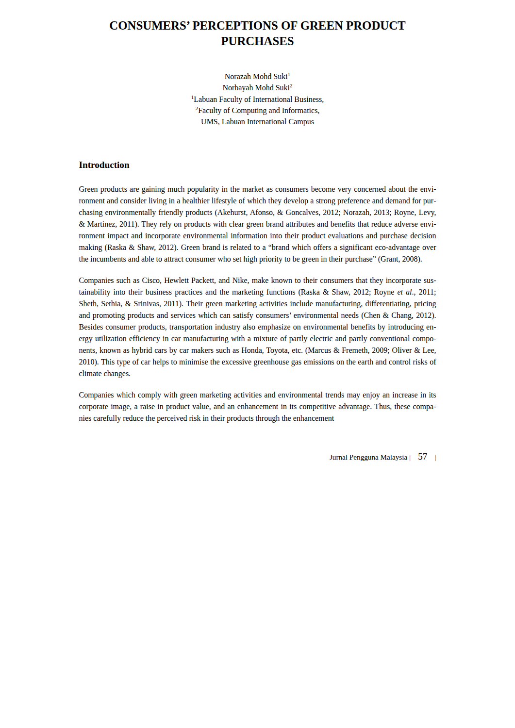Consumers’ Perceptions of Green Product Purchases
Norazah Mohd Suki1
Norbayah Mohd Suki2
1Labuan Faculty of International Business,
2Faculty of Computing and Informatics,
UMS, Labuan International Campus
Introduction
Green products are gaining much popularity in the market as consumers become very concerned about the environment and consider living in a healthier lifestyle of which they develop a strong preference and demand for purchasing environmentally friendly products (Akehurst, Afonso, & Goncalves, 2012; Norazah, 2013; Royne, Levy, & Martinez, 2011). They rely on products with clear green brand attributes and benefits that reduce adverse environment impact and incorporate environmental information into their product evaluations and purchase decision making (Raska & Shaw, 2012). Green brand is related to a “brand which offers a significant eco-advantage over the incumbents and able to attract consumer who set high priority to be green in their purchase” (Grant, 2008).
Companies such as Cisco, Hewlett Packett, and Nike, make known to their consumers that they incorporate sustainability into their business practices and the marketing functions (Raska & Shaw, 2012; Royne et al., 2011; Sheth, Sethia, & Srinivas, 2011). Their green marketing activities include manufacturing, differentiating, pricing and promoting products and services which can satisfy consumers’ environmental needs (Chen & Chang, 2012). Besides consumer products, transportation industry also emphasize on environmental benefits by introducing energy utilization efficiency in car manufacturing with a mixture of partly electric and partly conventional components, known as hybrid cars by car makers such as Honda, Toyota, etc. (Marcus & Fremeth, 2009; Oliver & Lee, 2010). This type of car helps to minimise the excessive greenhouse gas emissions on the earth and control risks of climate changes.
Companies which comply with green marketing activities and environmental trends may enjoy an increase in its corporate image, a raise in product value, and an enhancement in its competitive advantage. Thus, these companies carefully reduce the perceived risk in their products through the enhancement
Jurnal Pengguna Malaysia | 57 |